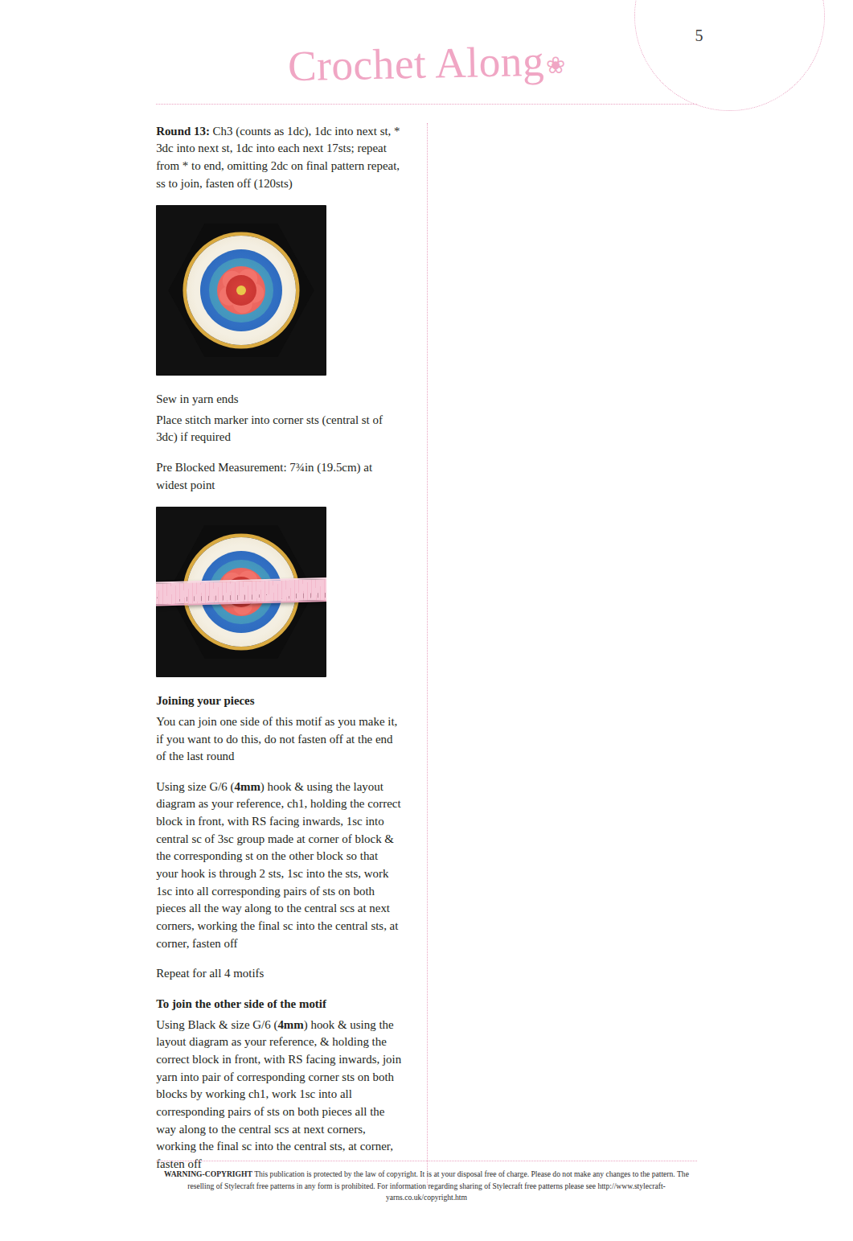5
Crochet Along❀
Round 13: Ch3 (counts as 1dc), 1dc into next st, * 3dc into next st, 1dc into each next 17sts; repeat from * to end, omitting 2dc on final pattern repeat, ss to join, fasten off (120sts)
Sew in yarn ends
Place stitch marker into corner sts (central st of 3dc) if required
Pre Blocked Measurement: 7¾in (19.5cm) at widest point
Joining your pieces
You can join one side of this motif as you make it, if you want to do this, do not fasten off at the end of the last round
Using size G/6 (4mm) hook & using the layout diagram as your reference, ch1, holding the correct block in front, with RS facing inwards, 1sc into central sc of 3sc group made at corner of block & the corresponding st on the other block so that your hook is through 2 sts, 1sc into the sts, work 1sc into all corresponding pairs of sts on both pieces all the way along to the central scs at next corners, working the final sc into the central sts, at corner, fasten off
Repeat for all 4 motifs
To join the other side of the motif
Using Black & size G/6 (4mm) hook & using the layout diagram as your reference, & holding the correct block in front, with RS facing inwards, join yarn into pair of corresponding corner sts on both blocks by working ch1, work 1sc into all corresponding pairs of sts on both pieces all the way along to the central scs at next corners, working the final sc into the central sts, at corner, fasten off
WARNING-COPYRIGHT This publication is protected by the law of copyright. It is at your disposal free of charge. Please do not make any changes to the pattern. The reselling of Stylecraft free patterns in any form is prohibited. For information regarding sharing of Stylecraft free patterns please see http://www.stylecraft-yarns.co.uk/copyright.htm